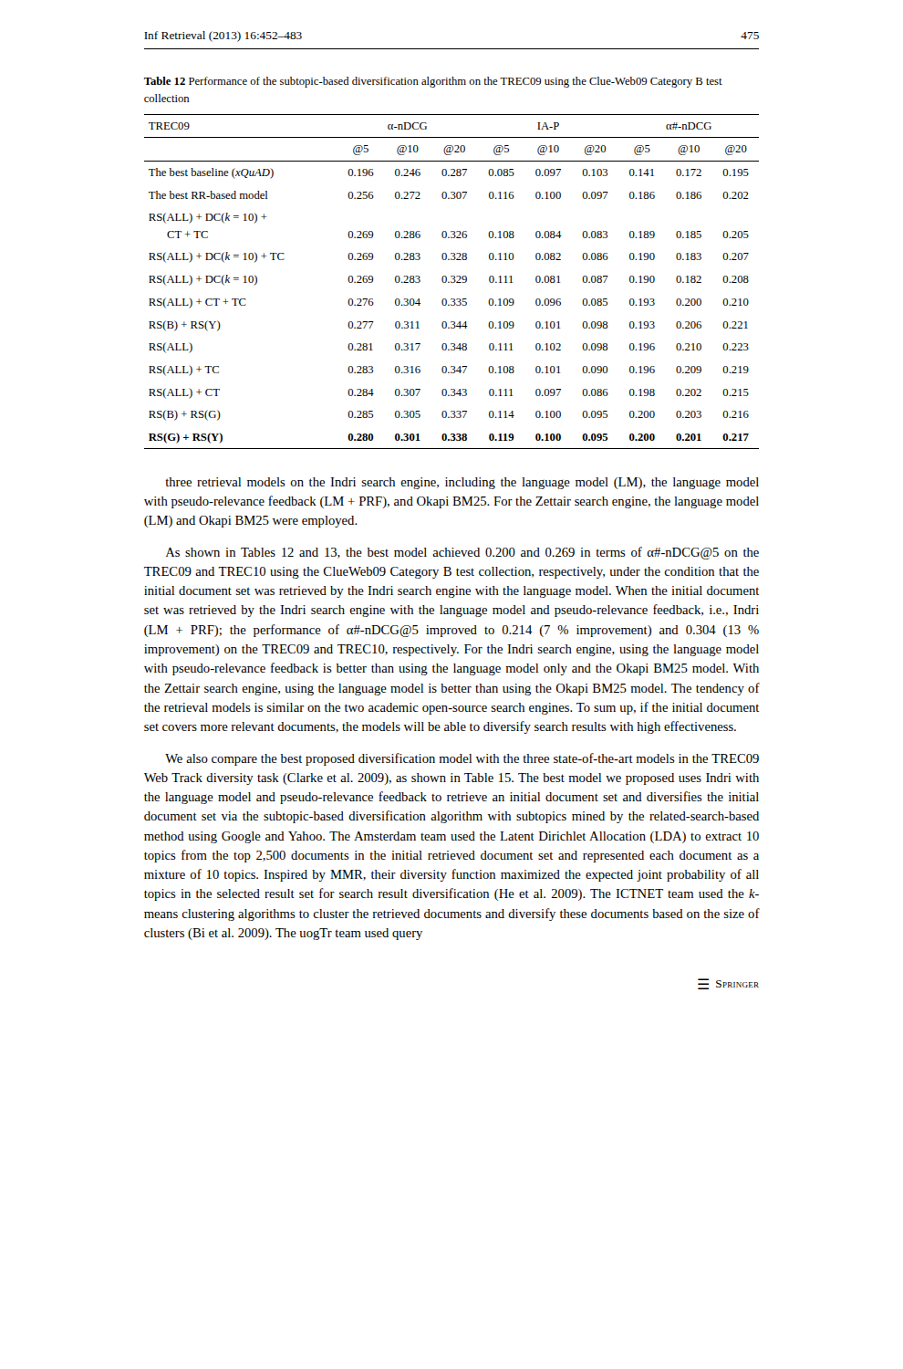Inf Retrieval (2013) 16:452–483 475
Table 12 Performance of the subtopic-based diversification algorithm on the TREC09 using the Clue-Web09 Category B test collection
| TREC09 | α-nDCG | IA-P | α#-nDCG |
| --- | --- | --- | --- |
| | @5 | @10 | @20 | @5 | @10 | @20 | @5 | @10 | @20 |
| The best baseline ( xQuAD ) | 0.196 | 0.246 | 0.287 | 0.085 | 0.097 | 0.103 | 0.141 | 0.172 | 0.195 |
| The best RR-based model | 0.256 | 0.272 | 0.307 | 0.116 | 0.100 | 0.097 | 0.186 | 0.186 | 0.202 |
| RS(ALL) + DC( k = 10) + CT + TC | 0.269 | 0.286 | 0.326 | 0.108 | 0.084 | 0.083 | 0.189 | 0.185 | 0.205 |
| RS(ALL) + DC( k = 10) + TC | 0.269 | 0.283 | 0.328 | 0.110 | 0.082 | 0.086 | 0.190 | 0.183 | 0.207 |
| RS(ALL) + DC( k = 10) | 0.269 | 0.283 | 0.329 | 0.111 | 0.081 | 0.087 | 0.190 | 0.182 | 0.208 |
| RS(ALL) + CT + TC | 0.276 | 0.304 | 0.335 | 0.109 | 0.096 | 0.085 | 0.193 | 0.200 | 0.210 |
| RS(B) + RS(Y) | 0.277 | 0.311 | 0.344 | 0.109 | 0.101 | 0.098 | 0.193 | 0.206 | 0.221 |
| RS(ALL) | 0.281 | 0.317 | 0.348 | 0.111 | 0.102 | 0.098 | 0.196 | 0.210 | 0.223 |
| RS(ALL) + TC | 0.283 | 0.316 | 0.347 | 0.108 | 0.101 | 0.090 | 0.196 | 0.209 | 0.219 |
| RS(ALL) + CT | 0.284 | 0.307 | 0.343 | 0.111 | 0.097 | 0.086 | 0.198 | 0.202 | 0.215 |
| RS(B) + RS(G) | 0.285 | 0.305 | 0.337 | 0.114 | 0.100 | 0.095 | 0.200 | 0.203 | 0.216 |
| RS(G) + RS(Y) | 0.280 | 0.301 | 0.338 | 0.119 | 0.100 | 0.095 | 0.200 | 0.201 | 0.217 |
three retrieval models on the Indri search engine, including the language model (LM), the language model with pseudo-relevance feedback (LM + PRF), and Okapi BM25. For the Zettair search engine, the language model (LM) and Okapi BM25 were employed.
As shown in Tables 12 and 13, the best model achieved 0.200 and 0.269 in terms of α#-nDCG@5 on the TREC09 and TREC10 using the ClueWeb09 Category B test collection, respectively, under the condition that the initial document set was retrieved by the Indri search engine with the language model. When the initial document set was retrieved by the Indri search engine with the language model and pseudo-relevance feedback, i.e., Indri (LM + PRF); the performance of α#-nDCG@5 improved to 0.214 (7 % improvement) and 0.304 (13 % improvement) on the TREC09 and TREC10, respectively. For the Indri search engine, using the language model with pseudo-relevance feedback is better than using the language model only and the Okapi BM25 model. With the Zettair search engine, using the language model is better than using the Okapi BM25 model. The tendency of the retrieval models is similar on the two academic open-source search engines. To sum up, if the initial document set covers more relevant documents, the models will be able to diversify search results with high effectiveness.
We also compare the best proposed diversification model with the three state-of-the-art models in the TREC09 Web Track diversity task (Clarke et al. 2009), as shown in Table 15. The best model we proposed uses Indri with the language model and pseudo-relevance feedback to retrieve an initial document set and diversifies the initial document set via the subtopic-based diversification algorithm with subtopics mined by the related-search-based method using Google and Yahoo. The Amsterdam team used the Latent Dirichlet Allocation (LDA) to extract 10 topics from the top 2,500 documents in the initial retrieved document set and represented each document as a mixture of 10 topics. Inspired by MMR, their diversity function maximized the expected joint probability of all topics in the selected result set for search result diversification (He et al. 2009). The ICTNET team used the k-means clustering algorithms to cluster the retrieved documents and diversify these documents based on the size of clusters (Bi et al. 2009). The uogTr team used query
☰Springer